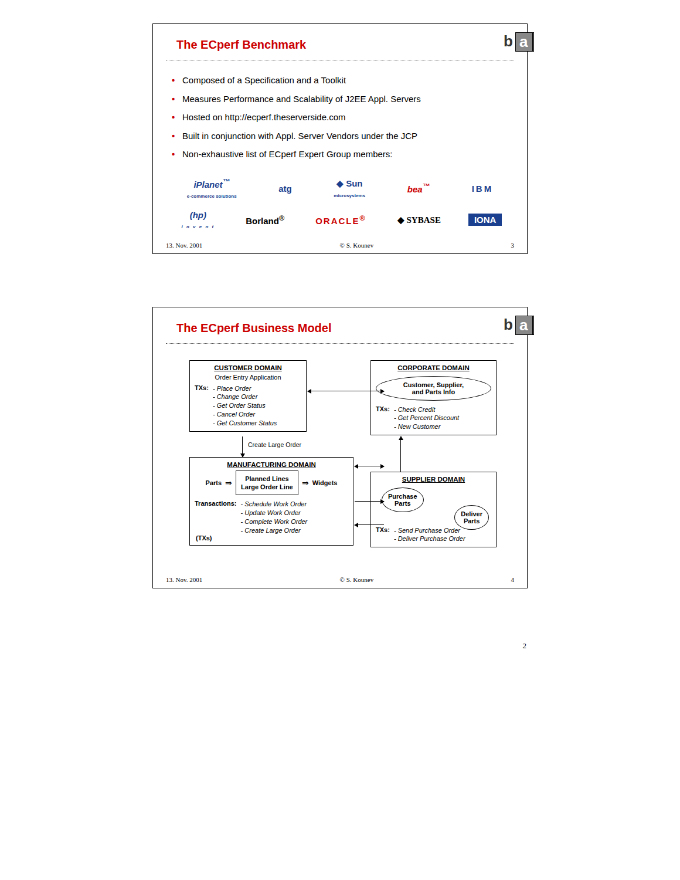bna
The ECperf Benchmark
Composed of a Specification and a Toolkit
Measures Performance and Scalability of J2EE Appl. Servers
Hosted on http://ecperf.theserverside.com
Built in conjunction with Appl. Server Vendors under the JCP
Non-exhaustive list of ECperf Expert Group members:
iPlanet™
e-commerce solutions atg ◆ Sun
microsystems bea™ IBM
(hp)
i n v e n t Borland® ORACLE® ◆ SYBASE IONA
13. Nov. 2001 © S. Kounev 3
bna
The ECperf Business Model
CUSTOMER DOMAIN
Order Entry Application
TXs:
- Place Order
- Change Order
- Get Order Status
- Cancel Order
- Get Customer Status
CORPORATE DOMAIN
Customer, Supplier,
and Parts Info
TXs:
- Check Credit
- Get Percent Discount
- New Customer
MANUFACTURING DOMAIN
Parts ⇒ Planned Lines
Large Order Line ⇒ Widgets
Transactions:
- Schedule Work Order
- Update Work Order
- Complete Work Order
- Create Large Order
(TXs)
SUPPLIER DOMAIN
Purchase
Parts
Deliver
Parts
TXs:
- Send Purchase Order
- Deliver Purchase Order
Create Large Order
13. Nov. 2001 © S. Kounev 4
2